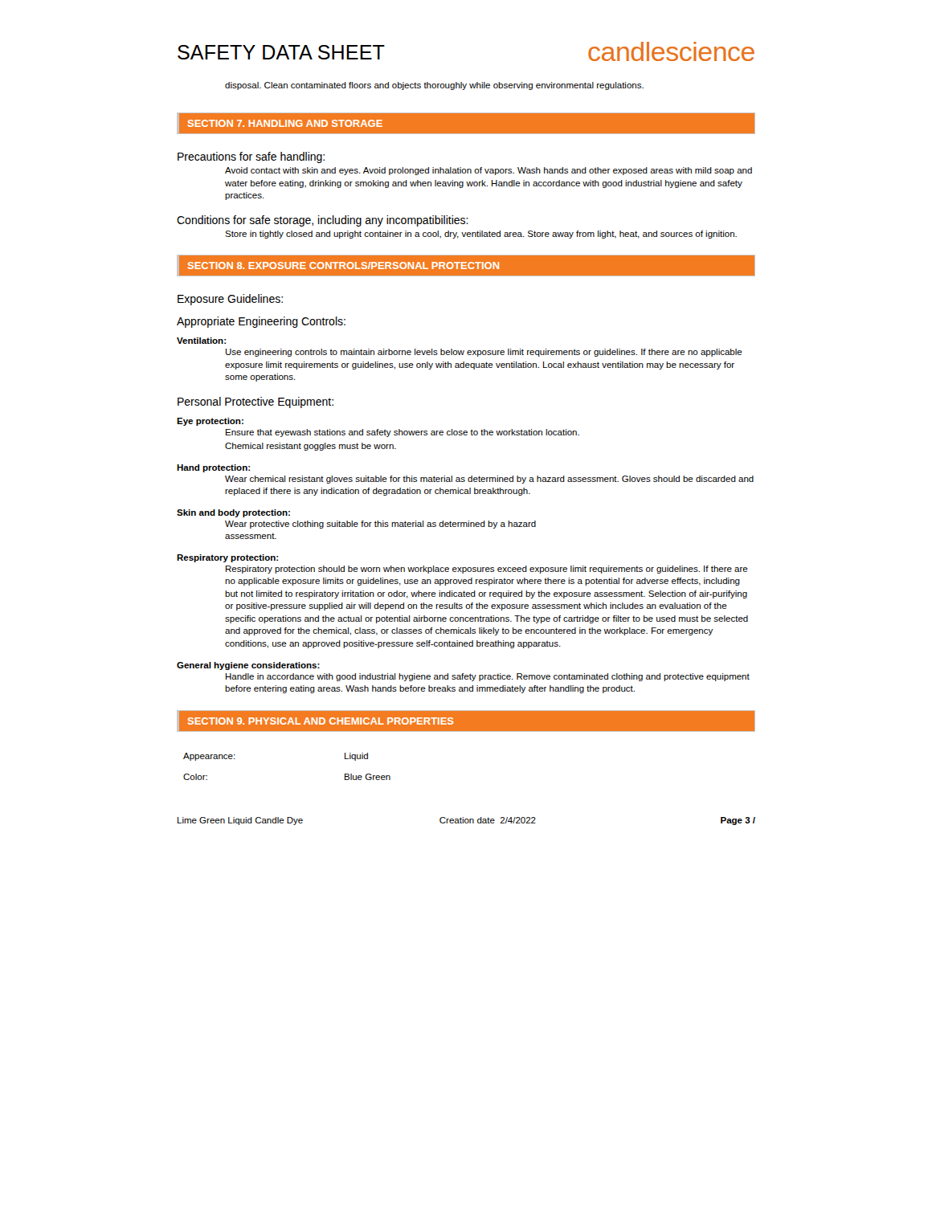SAFETY DATA SHEET
candle science
disposal. Clean contaminated floors and objects thoroughly while observing environmental regulations.
SECTION 7. HANDLING AND STORAGE
Precautions for safe handling:
Avoid contact with skin and eyes. Avoid prolonged inhalation of vapors. Wash hands and other exposed areas with mild soap and water before eating, drinking or smoking and when leaving work. Handle in accordance with good industrial hygiene and safety practices.
Conditions for safe storage, including any incompatibilities:
Store in tightly closed and upright container in a cool, dry, ventilated area. Store away from light, heat, and sources of ignition.
SECTION 8. EXPOSURE CONTROLS/PERSONAL PROTECTION
Exposure Guidelines:
Appropriate Engineering Controls:
Ventilation:
Use engineering controls to maintain airborne levels below exposure limit requirements or guidelines. If there are no applicable exposure limit requirements or guidelines, use only with adequate ventilation. Local exhaust ventilation may be necessary for some operations.
Personal Protective Equipment:
Eye protection:
Ensure that eyewash stations and safety showers are close to the workstation location.
Chemical resistant goggles must be worn.
Hand protection:
Wear chemical resistant gloves suitable for this material as determined by a hazard assessment. Gloves should be discarded and replaced if there is any indication of degradation or chemical breakthrough.
Skin and body protection:
Wear protective clothing suitable for this material as determined by a hazard
assessment.
Respiratory protection:
Respiratory protection should be worn when workplace exposures exceed exposure limit requirements or guidelines. If there are no applicable exposure limits or guidelines, use an approved respirator where there is a potential for adverse effects, including but not limited to respiratory irritation or odor, where indicated or required by the exposure assessment. Selection of air-purifying or positive-pressure supplied air will depend on the results of the exposure assessment which includes an evaluation of the specific operations and the actual or potential airborne concentrations. The type of cartridge or filter to be used must be selected and approved for the chemical, class, or classes of chemicals likely to be encountered in the workplace. For emergency conditions, use an approved positive-pressure self-contained breathing apparatus.
General hygiene considerations:
Handle in accordance with good industrial hygiene and safety practice. Remove contaminated clothing and protective equipment before entering eating areas. Wash hands before breaks and immediately after handling the product.
SECTION 9. PHYSICAL AND CHEMICAL PROPERTIES
Appearance:
Liquid
Color:
Blue Green
Lime Green Liquid Candle Dye
Creation date 2/4/2022
Page 3 /